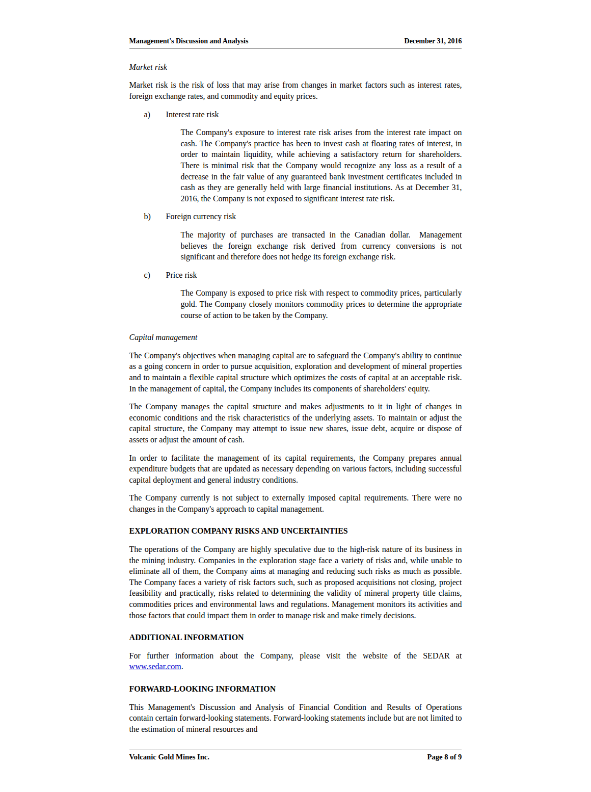Management's Discussion and Analysis December 31, 2016
Market risk
Market risk is the risk of loss that may arise from changes in market factors such as interest rates, foreign exchange rates, and commodity and equity prices.
a) Interest rate risk
The Company's exposure to interest rate risk arises from the interest rate impact on cash. The Company's practice has been to invest cash at floating rates of interest, in order to maintain liquidity, while achieving a satisfactory return for shareholders. There is minimal risk that the Company would recognize any loss as a result of a decrease in the fair value of any guaranteed bank investment certificates included in cash as they are generally held with large financial institutions. As at December 31, 2016, the Company is not exposed to significant interest rate risk.
b) Foreign currency risk
The majority of purchases are transacted in the Canadian dollar. Management believes the foreign exchange risk derived from currency conversions is not significant and therefore does not hedge its foreign exchange risk.
c) Price risk
The Company is exposed to price risk with respect to commodity prices, particularly gold. The Company closely monitors commodity prices to determine the appropriate course of action to be taken by the Company.
Capital management
The Company's objectives when managing capital are to safeguard the Company's ability to continue as a going concern in order to pursue acquisition, exploration and development of mineral properties and to maintain a flexible capital structure which optimizes the costs of capital at an acceptable risk. In the management of capital, the Company includes its components of shareholders' equity.
The Company manages the capital structure and makes adjustments to it in light of changes in economic conditions and the risk characteristics of the underlying assets. To maintain or adjust the capital structure, the Company may attempt to issue new shares, issue debt, acquire or dispose of assets or adjust the amount of cash.
In order to facilitate the management of its capital requirements, the Company prepares annual expenditure budgets that are updated as necessary depending on various factors, including successful capital deployment and general industry conditions.
The Company currently is not subject to externally imposed capital requirements. There were no changes in the Company's approach to capital management.
EXPLORATION COMPANY RISKS AND UNCERTAINTIES
The operations of the Company are highly speculative due to the high-risk nature of its business in the mining industry. Companies in the exploration stage face a variety of risks and, while unable to eliminate all of them, the Company aims at managing and reducing such risks as much as possible. The Company faces a variety of risk factors such, such as proposed acquisitions not closing, project feasibility and practically, risks related to determining the validity of mineral property title claims, commodities prices and environmental laws and regulations. Management monitors its activities and those factors that could impact them in order to manage risk and make timely decisions.
ADDITIONAL INFORMATION
For further information about the Company, please visit the website of the SEDAR at www.sedar.com.
FORWARD-LOOKING INFORMATION
This Management's Discussion and Analysis of Financial Condition and Results of Operations contain certain forward-looking statements. Forward-looking statements include but are not limited to the estimation of mineral resources and
Volcanic Gold Mines Inc. Page 8 of 9